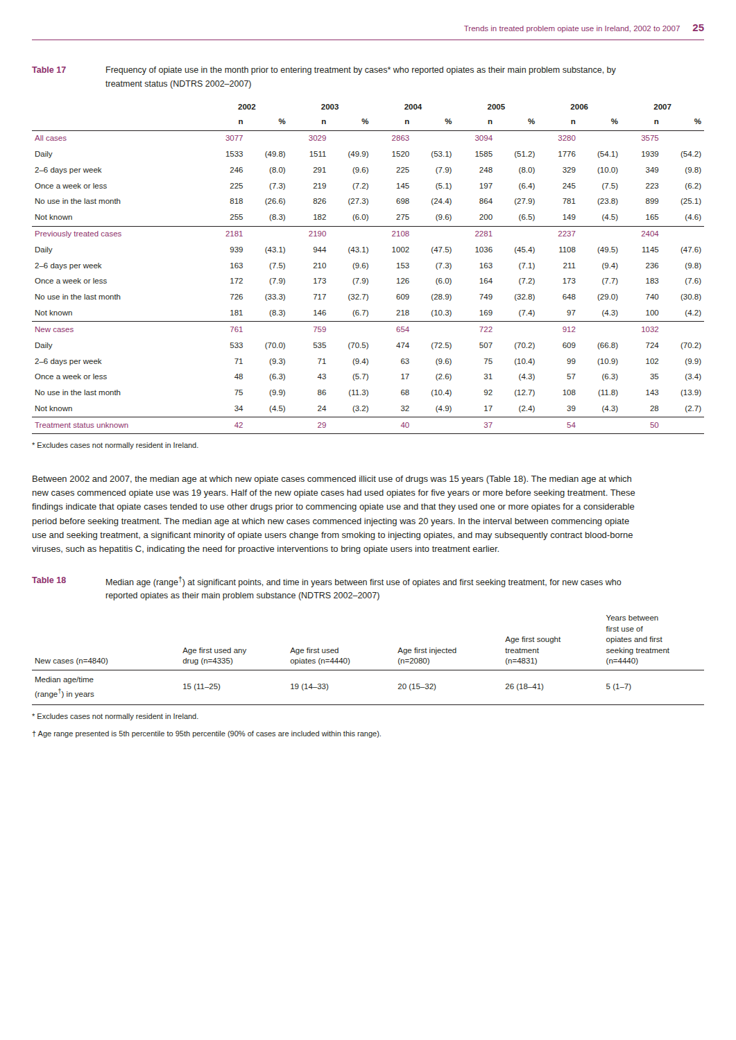Trends in treated problem opiate use in Ireland, 2002 to 2007 25
Table 17 Frequency of opiate use in the month prior to entering treatment by cases* who reported opiates as their main problem substance, by treatment status (NDTRS 2002–2007)
| | 2002 | 2003 | 2004 | 2005 | 2006 | 2007 |
| --- | --- | --- | --- | --- | --- | --- |
| | n | % | n | % | n | % | n | % | n | % | n | % |
| All cases | 3077 | | 3029 | | 2863 | | 3094 | | 3280 | | 3575 | |
| Daily | 1533 | (49.8) | 1511 | (49.9) | 1520 | (53.1) | 1585 | (51.2) | 1776 | (54.1) | 1939 | (54.2) |
| 2–6 days per week | 246 | (8.0) | 291 | (9.6) | 225 | (7.9) | 248 | (8.0) | 329 | (10.0) | 349 | (9.8) |
| Once a week or less | 225 | (7.3) | 219 | (7.2) | 145 | (5.1) | 197 | (6.4) | 245 | (7.5) | 223 | (6.2) |
| No use in the last month | 818 | (26.6) | 826 | (27.3) | 698 | (24.4) | 864 | (27.9) | 781 | (23.8) | 899 | (25.1) |
| Not known | 255 | (8.3) | 182 | (6.0) | 275 | (9.6) | 200 | (6.5) | 149 | (4.5) | 165 | (4.6) |
| Previously treated cases | 2181 | | 2190 | | 2108 | | 2281 | | 2237 | | 2404 | |
| Daily | 939 | (43.1) | 944 | (43.1) | 1002 | (47.5) | 1036 | (45.4) | 1108 | (49.5) | 1145 | (47.6) |
| 2–6 days per week | 163 | (7.5) | 210 | (9.6) | 153 | (7.3) | 163 | (7.1) | 211 | (9.4) | 236 | (9.8) |
| Once a week or less | 172 | (7.9) | 173 | (7.9) | 126 | (6.0) | 164 | (7.2) | 173 | (7.7) | 183 | (7.6) |
| No use in the last month | 726 | (33.3) | 717 | (32.7) | 609 | (28.9) | 749 | (32.8) | 648 | (29.0) | 740 | (30.8) |
| Not known | 181 | (8.3) | 146 | (6.7) | 218 | (10.3) | 169 | (7.4) | 97 | (4.3) | 100 | (4.2) |
| New cases | 761 | | 759 | | 654 | | 722 | | 912 | | 1032 | |
| Daily | 533 | (70.0) | 535 | (70.5) | 474 | (72.5) | 507 | (70.2) | 609 | (66.8) | 724 | (70.2) |
| 2–6 days per week | 71 | (9.3) | 71 | (9.4) | 63 | (9.6) | 75 | (10.4) | 99 | (10.9) | 102 | (9.9) |
| Once a week or less | 48 | (6.3) | 43 | (5.7) | 17 | (2.6) | 31 | (4.3) | 57 | (6.3) | 35 | (3.4) |
| No use in the last month | 75 | (9.9) | 86 | (11.3) | 68 | (10.4) | 92 | (12.7) | 108 | (11.8) | 143 | (13.9) |
| Not known | 34 | (4.5) | 24 | (3.2) | 32 | (4.9) | 17 | (2.4) | 39 | (4.3) | 28 | (2.7) |
| Treatment status unknown | 42 | | 29 | | 40 | | 37 | | 54 | | 50 | |
* Excludes cases not normally resident in Ireland.
Between 2002 and 2007, the median age at which new opiate cases commenced illicit use of drugs was 15 years (Table 18). The median age at which new cases commenced opiate use was 19 years. Half of the new opiate cases had used opiates for five years or more before seeking treatment. These findings indicate that opiate cases tended to use other drugs prior to commencing opiate use and that they used one or more opiates for a considerable period before seeking treatment. The median age at which new cases commenced injecting was 20 years. In the interval between commencing opiate use and seeking treatment, a significant minority of opiate users change from smoking to injecting opiates, and may subsequently contract blood-borne viruses, such as hepatitis C, indicating the need for proactive interventions to bring opiate users into treatment earlier.
Table 18 Median age (range†) at significant points, and time in years between first use of opiates and first seeking treatment, for new cases who reported opiates as their main problem substance (NDTRS 2002–2007)
| New cases (n=4840) | Age first used any drug (n=4335) | Age first used opiates (n=4440) | Age first injected (n=2080) | Age first sought treatment (n=4831) | Years between first use of opiates and first seeking treatment (n=4440) |
| --- | --- | --- | --- | --- | --- |
| Median age/time (range † ) in years | 15 (11–25) | 19 (14–33) | 20 (15–32) | 26 (18–41) | 5 (1–7) |
* Excludes cases not normally resident in Ireland.
† Age range presented is 5th percentile to 95th percentile (90% of cases are included within this range).